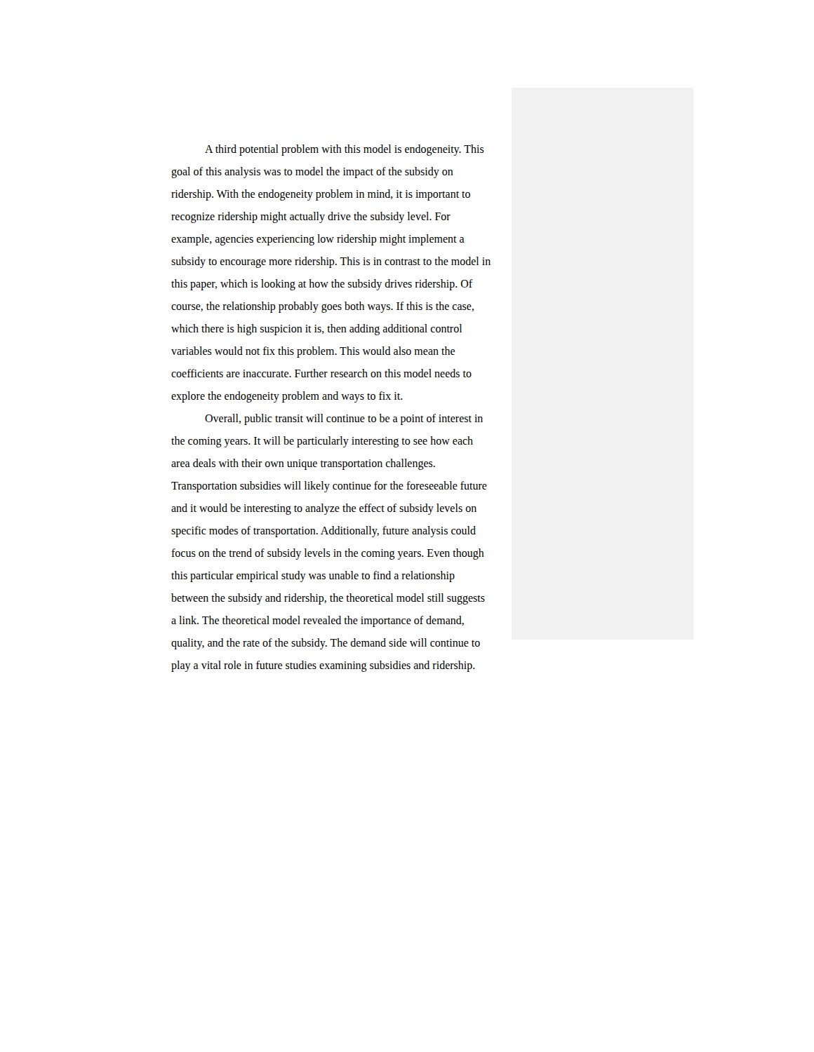A third potential problem with this model is endogeneity. This goal of this analysis was to model the impact of the subsidy on ridership. With the endogeneity problem in mind, it is important to recognize ridership might actually drive the subsidy level. For example, agencies experiencing low ridership might implement a subsidy to encourage more ridership. This is in contrast to the model in this paper, which is looking at how the subsidy drives ridership. Of course, the relationship probably goes both ways. If this is the case, which there is high suspicion it is, then adding additional control variables would not fix this problem. This would also mean the coefficients are inaccurate. Further research on this model needs to explore the endogeneity problem and ways to fix it.
Overall, public transit will continue to be a point of interest in the coming years. It will be particularly interesting to see how each area deals with their own unique transportation challenges. Transportation subsidies will likely continue for the foreseeable future and it would be interesting to analyze the effect of subsidy levels on specific modes of transportation. Additionally, future analysis could focus on the trend of subsidy levels in the coming years. Even though this particular empirical study was unable to find a relationship between the subsidy and ridership, the theoretical model still suggests a link. The theoretical model revealed the importance of demand, quality, and the rate of the subsidy. The demand side will continue to play a vital role in future studies examining subsidies and ridership.